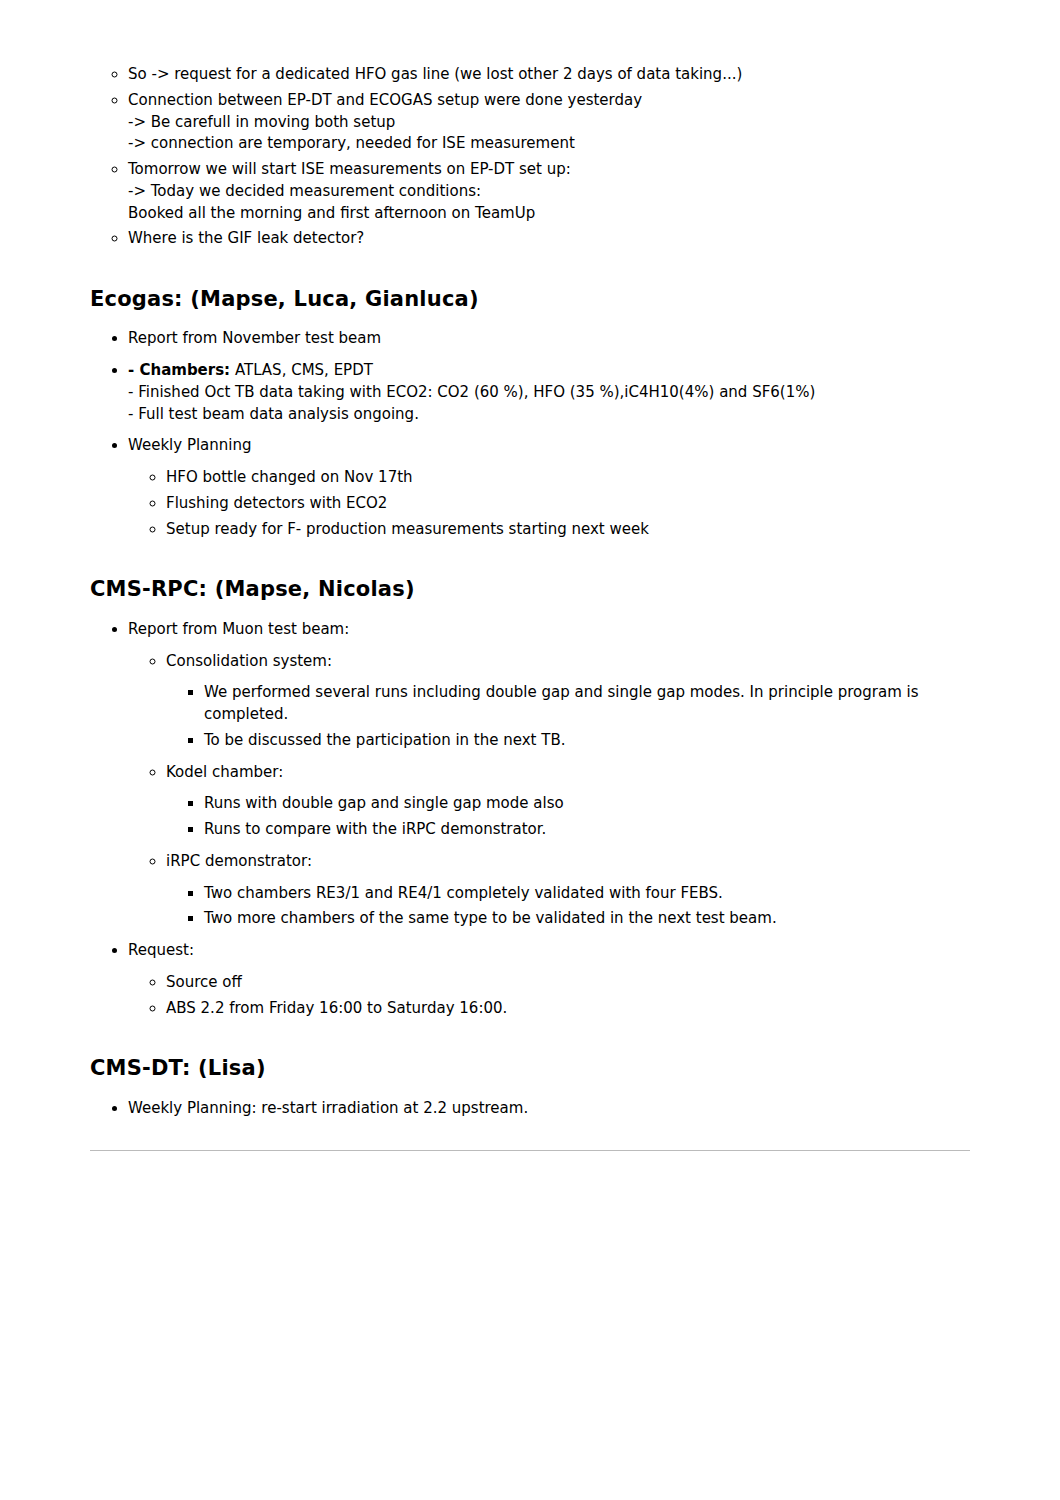So -> request for a dedicated HFO gas line (we lost other 2 days of data taking...)
Connection between EP-DT and ECOGAS setup were done yesterday
-> Be carefull in moving both setup
-> connection are temporary, needed for ISE measurement
Tomorrow we will start ISE measurements on EP-DT set up:
-> Today we decided measurement conditions:
Booked all the morning and first afternoon on TeamUp
Where is the GIF leak detector?
Ecogas: (Mapse, Luca, Gianluca)
Report from November test beam
- Chambers: ATLAS, CMS, EPDT
- Finished Oct TB data taking with ECO2: CO2 (60 %), HFO (35 %),iC4H10(4%) and SF6(1%)
- Full test beam data analysis ongoing.
Weekly Planning
HFO bottle changed on Nov 17th
Flushing detectors with ECO2
Setup ready for F- production measurements starting next week
CMS-RPC: (Mapse, Nicolas)
Report from Muon test beam:
Consolidation system:
We performed several runs including double gap and single gap modes. In principle program is completed.
To be discussed the participation in the next TB.
Kodel chamber:
Runs with double gap and single gap mode also
Runs to compare with the iRPC demonstrator.
iRPC demonstrator:
Two chambers RE3/1 and RE4/1 completely validated with four FEBS.
Two more chambers of the same type to be validated in the next test beam.
Request:
Source off
ABS 2.2 from Friday 16:00 to Saturday 16:00.
CMS-DT: (Lisa)
Weekly Planning: re-start irradiation at 2.2 upstream.